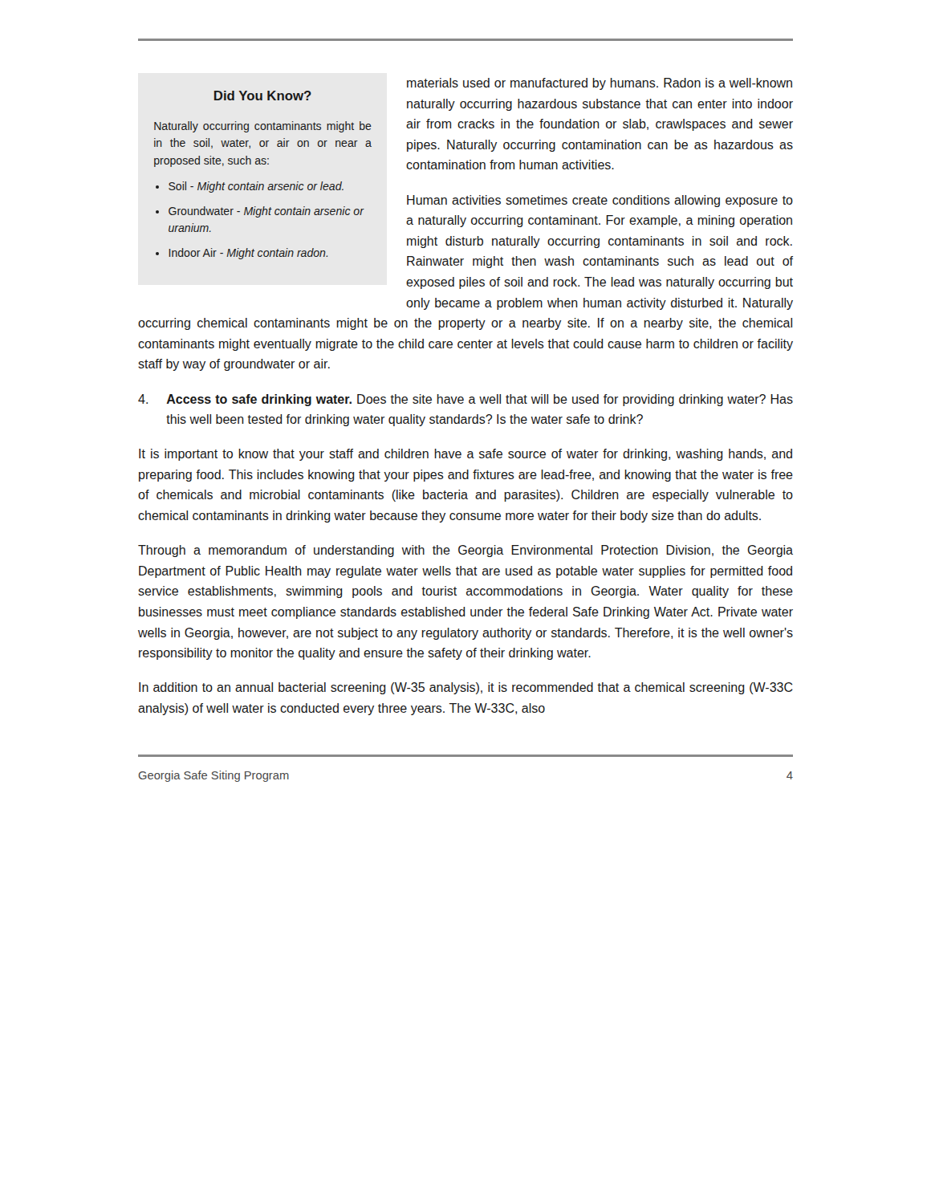Did You Know?
Naturally occurring contaminants might be in the soil, water, or air on or near a proposed site, such as:
Soil - Might contain arsenic or lead.
Groundwater - Might contain arsenic or uranium.
Indoor Air - Might contain radon.
materials used or manufactured by humans. Radon is a well-known naturally occurring hazardous substance that can enter into indoor air from cracks in the foundation or slab, crawlspaces and sewer pipes. Naturally occurring contamination can be as hazardous as contamination from human activities.
Human activities sometimes create conditions allowing exposure to a naturally occurring contaminant. For example, a mining operation might disturb naturally occurring contaminants in soil and rock. Rainwater might then wash contaminants such as lead out of exposed piles of soil and rock. The lead was naturally occurring but only became a problem when human activity disturbed it. Naturally occurring chemical contaminants might be on the property or a nearby site. If on a nearby site, the chemical contaminants might eventually migrate to the child care center at levels that could cause harm to children or facility staff by way of groundwater or air.
4. Access to safe drinking water. Does the site have a well that will be used for providing drinking water? Has this well been tested for drinking water quality standards? Is the water safe to drink?
It is important to know that your staff and children have a safe source of water for drinking, washing hands, and preparing food. This includes knowing that your pipes and fixtures are lead-free, and knowing that the water is free of chemicals and microbial contaminants (like bacteria and parasites). Children are especially vulnerable to chemical contaminants in drinking water because they consume more water for their body size than do adults.
Through a memorandum of understanding with the Georgia Environmental Protection Division, the Georgia Department of Public Health may regulate water wells that are used as potable water supplies for permitted food service establishments, swimming pools and tourist accommodations in Georgia. Water quality for these businesses must meet compliance standards established under the federal Safe Drinking Water Act. Private water wells in Georgia, however, are not subject to any regulatory authority or standards. Therefore, it is the well owner's responsibility to monitor the quality and ensure the safety of their drinking water.
In addition to an annual bacterial screening (W-35 analysis), it is recommended that a chemical screening (W-33C analysis) of well water is conducted every three years. The W-33C, also
Georgia Safe Siting Program 4